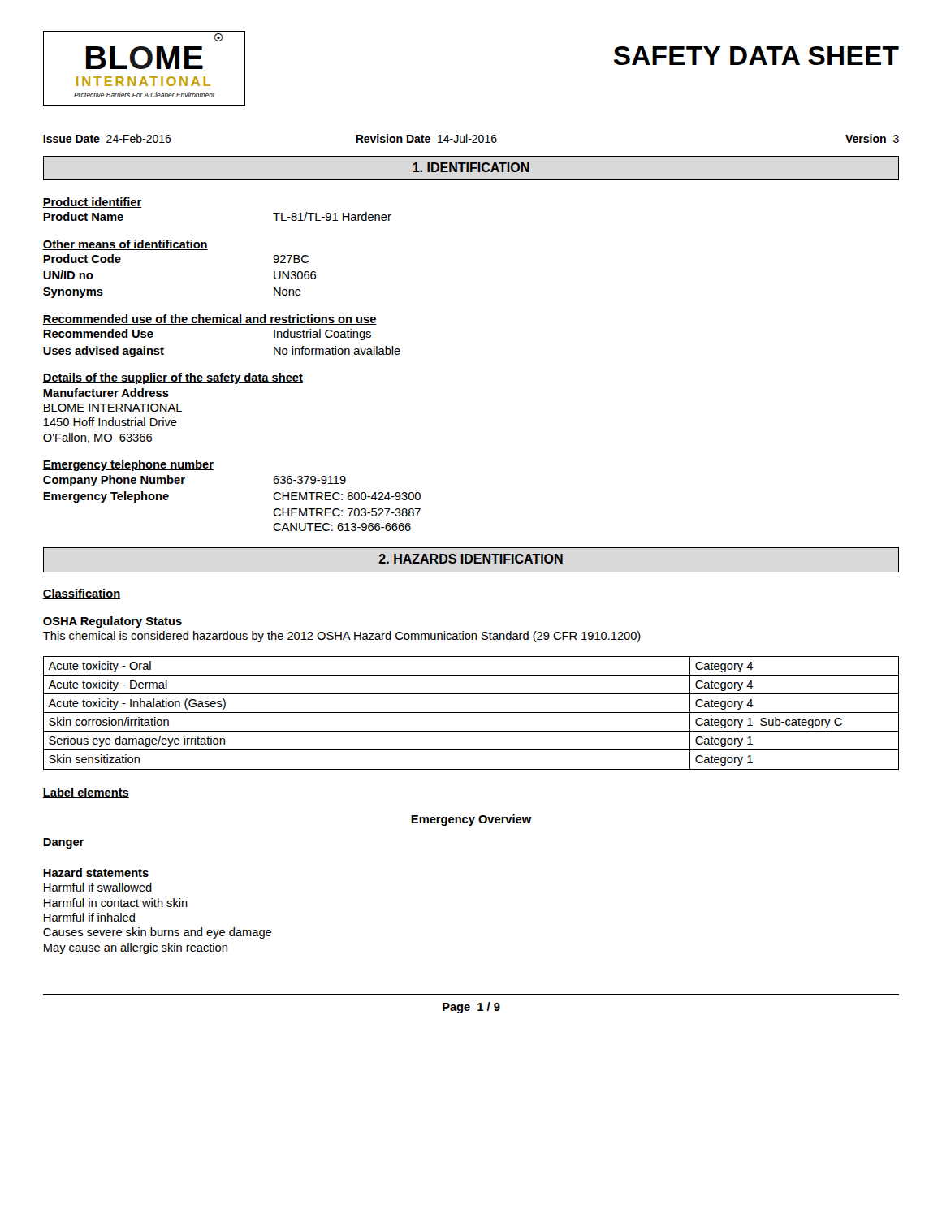⦿
BLOME
INTERNATIONAL
Protective Barriers For A Cleaner Environment
SAFETY DATA SHEET
Issue Date 24-Feb-2016
Revision Date 14-Jul-2016
Version 3
1. IDENTIFICATION
Product identifier
Product Name
TL-81/TL-91 Hardener
Other means of identification
Product Code
927BC
UN/ID no
UN3066
Synonyms
None
Recommended use of the chemical and restrictions on use
Recommended Use
Industrial Coatings
Uses advised against
No information available
Details of the supplier of the safety data sheet
Manufacturer Address
BLOME INTERNATIONAL
1450 Hoff Industrial Drive
O'Fallon, MO 63366
Emergency telephone number
Company Phone Number
636-379-9119
Emergency Telephone
CHEMTREC: 800-424-9300
CHEMTREC: 703-527-3887
CANUTEC: 613-966-6666
2. HAZARDS IDENTIFICATION
Classification
OSHA Regulatory Status
This chemical is considered hazardous by the 2012 OSHA Hazard Communication Standard (29 CFR 1910.1200)
| Acute toxicity - Oral | Category 4 |
| Acute toxicity - Dermal | Category 4 |
| Acute toxicity - Inhalation (Gases) | Category 4 |
| Skin corrosion/irritation | Category 1 Sub-category C |
| Serious eye damage/eye irritation | Category 1 |
| Skin sensitization | Category 1 |
Label elements
Emergency Overview
Danger
Hazard statements
Harmful if swallowed
Harmful in contact with skin
Harmful if inhaled
Causes severe skin burns and eye damage
May cause an allergic skin reaction
Page 1 / 9